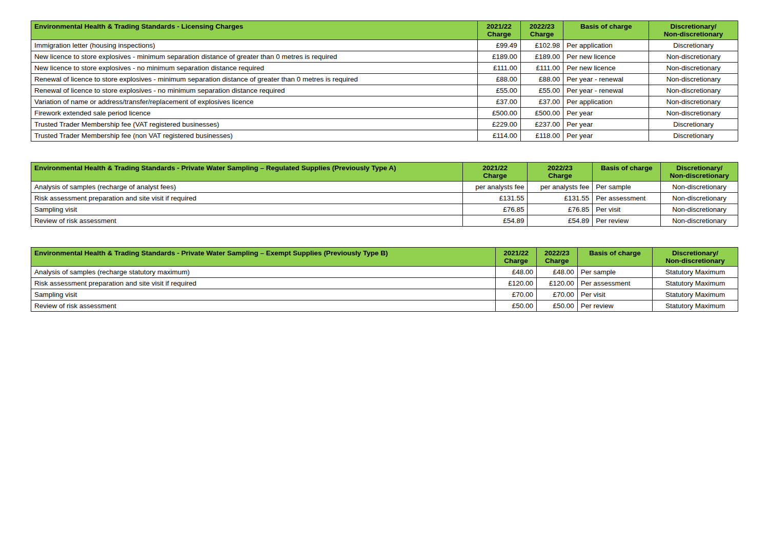Environmental Health & Trading Standards - Licensing Charges
| Environmental Health & Trading Standards - Licensing Charges | 2021/22 Charge | 2022/23 Charge | Basis of charge | Discretionary/ Non-discretionary |
| --- | --- | --- | --- | --- |
| Immigration letter (housing inspections) | £99.49 | £102.98 | Per application | Discretionary |
| New licence to store explosives - minimum separation distance of greater than 0 metres is required | £189.00 | £189.00 | Per new licence | Non-discretionary |
| New licence to store explosives - no minimum separation distance required | £111.00 | £111.00 | Per new licence | Non-discretionary |
| Renewal of licence to store explosives - minimum separation distance of greater than 0 metres is required | £88.00 | £88.00 | Per year - renewal | Non-discretionary |
| Renewal of licence to store explosives - no minimum separation distance required | £55.00 | £55.00 | Per year - renewal | Non-discretionary |
| Variation of name or address/transfer/replacement of explosives licence | £37.00 | £37.00 | Per application | Non-discretionary |
| Firework extended sale period licence | £500.00 | £500.00 | Per year | Non-discretionary |
| Trusted Trader Membership fee (VAT registered businesses) | £229.00 | £237.00 | Per year | Discretionary |
| Trusted Trader Membership fee (non VAT registered businesses) | £114.00 | £118.00 | Per year | Discretionary |
Environmental Health & Trading Standards - Private Water Sampling – Regulated Supplies (Previously Type A)
| Environmental Health & Trading Standards - Private Water Sampling – Regulated Supplies (Previously Type A) | 2021/22 Charge | 2022/23 Charge | Basis of charge | Discretionary/ Non-discretionary |
| --- | --- | --- | --- | --- |
| Analysis of samples (recharge of analyst fees) | per analysts fee | per analysts fee | Per sample | Non-discretionary |
| Risk assessment preparation and site visit if required | £131.55 | £131.55 | Per assessment | Non-discretionary |
| Sampling visit | £76.85 | £76.85 | Per visit | Non-discretionary |
| Review of risk assessment | £54.89 | £54.89 | Per review | Non-discretionary |
Environmental Health & Trading Standards - Private Water Sampling – Exempt Supplies (Previously Type B)
| Environmental Health & Trading Standards - Private Water Sampling – Exempt Supplies (Previously Type B) | 2021/22 Charge | 2022/23 Charge | Basis of charge | Discretionary/ Non-discretionary |
| --- | --- | --- | --- | --- |
| Analysis of samples (recharge statutory maximum) | £48.00 | £48.00 | Per sample | Statutory Maximum |
| Risk assessment preparation and site visit if required | £120.00 | £120.00 | Per assessment | Statutory Maximum |
| Sampling visit | £70.00 | £70.00 | Per visit | Statutory Maximum |
| Review of risk assessment | £50.00 | £50.00 | Per review | Statutory Maximum |